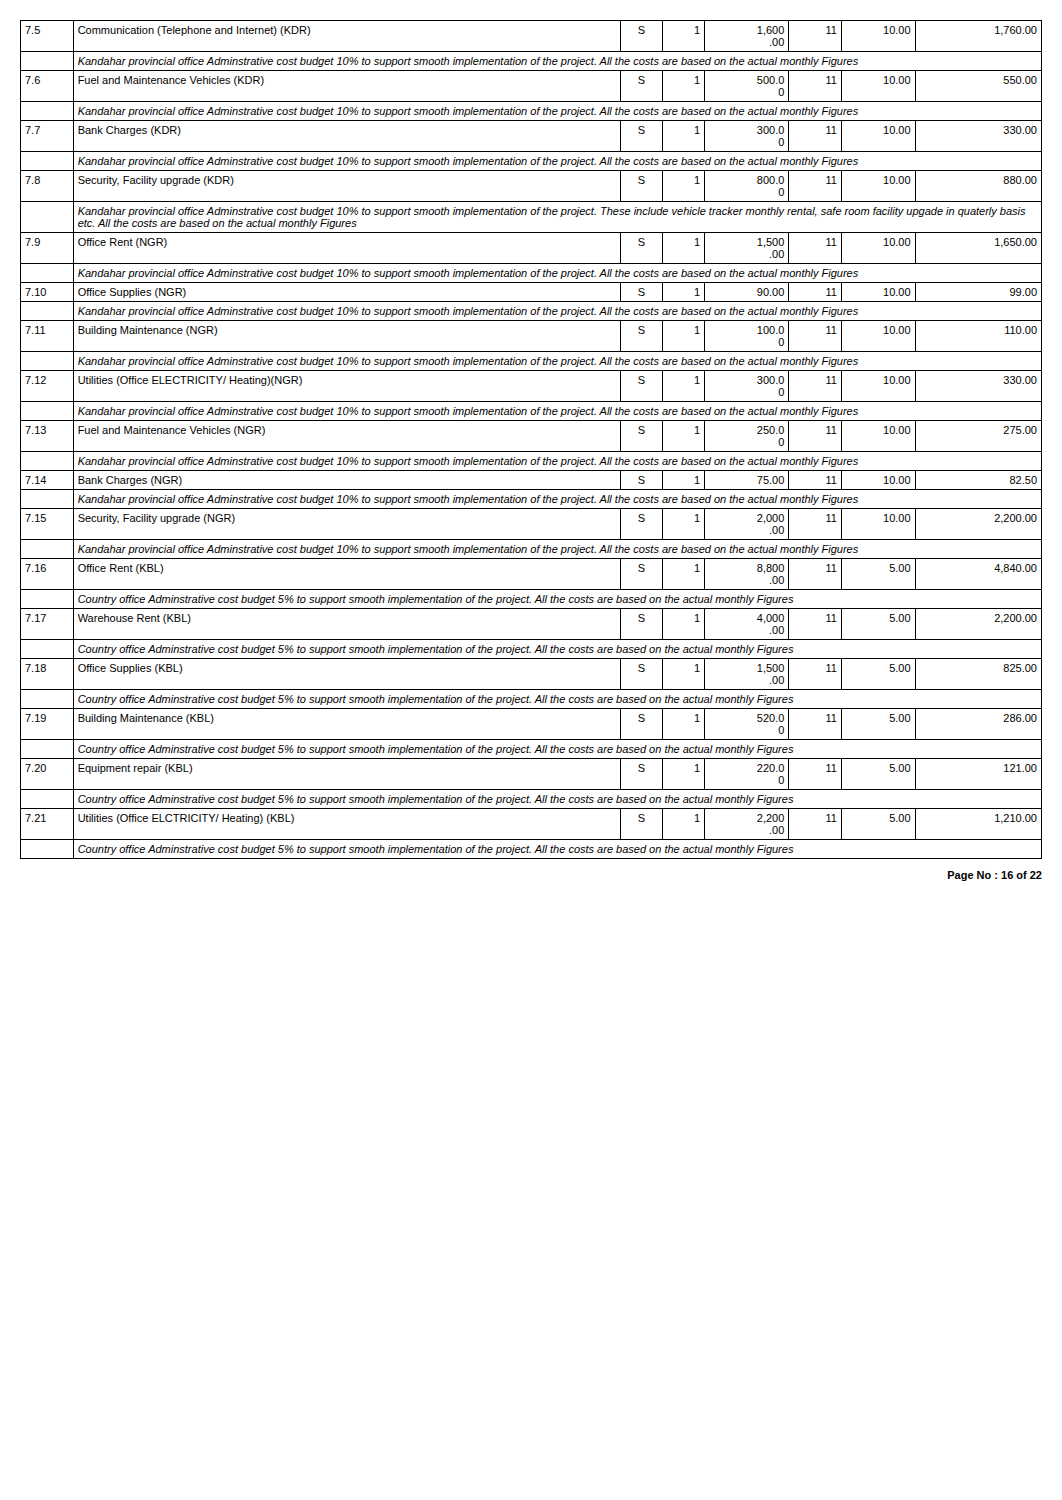| 7.5 | Communication (Telephone and Internet) (KDR) | S | 1 | 1,600 .00 | 11 | 10.00 | 1,760.00 |
| | Kandahar provincial office Adminstrative cost budget 10% to support smooth implementation of the project. All the costs are based on the actual monthly Figures |
| 7.6 | Fuel and Maintenance Vehicles (KDR) | S | 1 | 500.0 0 | 11 | 10.00 | 550.00 |
| | Kandahar provincial office Adminstrative cost budget 10% to support smooth implementation of the project. All the costs are based on the actual monthly Figures |
| 7.7 | Bank Charges (KDR) | S | 1 | 300.0 0 | 11 | 10.00 | 330.00 |
| | Kandahar provincial office Adminstrative cost budget 10% to support smooth implementation of the project. All the costs are based on the actual monthly Figures |
| 7.8 | Security, Facility upgrade (KDR) | S | 1 | 800.0 0 | 11 | 10.00 | 880.00 |
| | Kandahar provincial office Adminstrative cost budget 10% to support smooth implementation of the project. These include vehicle tracker monthly rental, safe room facility upgade in quaterly basis etc. All the costs are based on the actual monthly Figures |
| 7.9 | Office Rent (NGR) | S | 1 | 1,500 .00 | 11 | 10.00 | 1,650.00 |
| | Kandahar provincial office Adminstrative cost budget 10% to support smooth implementation of the project. All the costs are based on the actual monthly Figures |
| 7.10 | Office Supplies (NGR) | S | 1 | 90.00 | 11 | 10.00 | 99.00 |
| | Kandahar provincial office Adminstrative cost budget 10% to support smooth implementation of the project. All the costs are based on the actual monthly Figures |
| 7.11 | Building Maintenance (NGR) | S | 1 | 100.0 0 | 11 | 10.00 | 110.00 |
| | Kandahar provincial office Adminstrative cost budget 10% to support smooth implementation of the project. All the costs are based on the actual monthly Figures |
| 7.12 | Utilities (Office ELECTRICITY/ Heating)(NGR) | S | 1 | 300.0 0 | 11 | 10.00 | 330.00 |
| | Kandahar provincial office Adminstrative cost budget 10% to support smooth implementation of the project. All the costs are based on the actual monthly Figures |
| 7.13 | Fuel and Maintenance Vehicles (NGR) | S | 1 | 250.0 0 | 11 | 10.00 | 275.00 |
| | Kandahar provincial office Adminstrative cost budget 10% to support smooth implementation of the project. All the costs are based on the actual monthly Figures |
| 7.14 | Bank Charges (NGR) | S | 1 | 75.00 | 11 | 10.00 | 82.50 |
| | Kandahar provincial office Adminstrative cost budget 10% to support smooth implementation of the project. All the costs are based on the actual monthly Figures |
| 7.15 | Security, Facility upgrade (NGR) | S | 1 | 2,000 .00 | 11 | 10.00 | 2,200.00 |
| | Kandahar provincial office Adminstrative cost budget 10% to support smooth implementation of the project. All the costs are based on the actual monthly Figures |
| 7.16 | Office Rent (KBL) | S | 1 | 8,800 .00 | 11 | 5.00 | 4,840.00 |
| | Country office Adminstrative cost budget 5% to support smooth implementation of the project. All the costs are based on the actual monthly Figures |
| 7.17 | Warehouse Rent (KBL) | S | 1 | 4,000 .00 | 11 | 5.00 | 2,200.00 |
| | Country office Adminstrative cost budget 5% to support smooth implementation of the project. All the costs are based on the actual monthly Figures |
| 7.18 | Office Supplies (KBL) | S | 1 | 1,500 .00 | 11 | 5.00 | 825.00 |
| | Country office Adminstrative cost budget 5% to support smooth implementation of the project. All the costs are based on the actual monthly Figures |
| 7.19 | Building Maintenance (KBL) | S | 1 | 520.0 0 | 11 | 5.00 | 286.00 |
| | Country office Adminstrative cost budget 5% to support smooth implementation of the project. All the costs are based on the actual monthly Figures |
| 7.20 | Equipment repair (KBL) | S | 1 | 220.0 0 | 11 | 5.00 | 121.00 |
| | Country office Adminstrative cost budget 5% to support smooth implementation of the project. All the costs are based on the actual monthly Figures |
| 7.21 | Utilities (Office ELCTRICITY/ Heating) (KBL) | S | 1 | 2,200 .00 | 11 | 5.00 | 1,210.00 |
| | Country office Adminstrative cost budget 5% to support smooth implementation of the project. All the costs are based on the actual monthly Figures |
Page No : 16 of 22